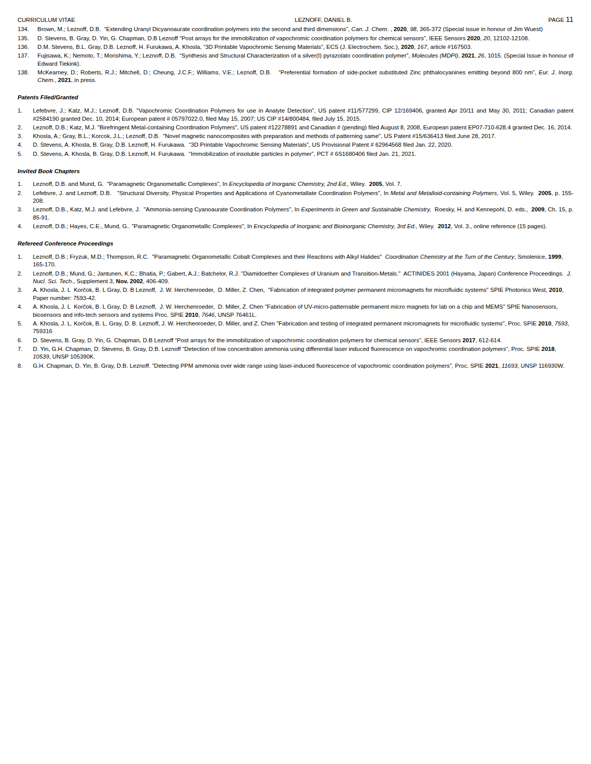CURRICULUM VITAE LEZNOFF, DANIEL B. PAGE 11
134. Brown, M.; Leznoff, D.B. “Extending Uranyl Dicyanoaurate coordination polymers into the second and third dimensions”, Can. J. Chem. , 2020, 98, 365-372 (Special issue in honour of Jim Wuest)
135. D. Stevens, B. Gray, D. Yin, G. Chapman, D.B Leznoff “Post arrays for the immobilization of vapochromic coordination polymers for chemical sensors”, IEEE Sensors 2020, 20, 12102-12108.
136. D.M. Stevens, B.L. Gray, D.B. Leznoff, H. Furukawa, A. Khosla, “3D Printable Vapochromic Sensing Materials”, ECS (J. Electrochem. Soc.), 2020, 167, article #167503.
137. Fujisawa, K.; Nemoto, T.; Morishima, Y.; Leznoff, D.B. “Synthesis and Structural Characterization of a silver(I) pyrazolato coordination polymer”, Molecules (MDPI), 2021, 26, 1015. (Special Issue in honour of Edward Tiekink).
138. McKearney, D.; Roberts, R.J.; Mitchell, D.; Cheung, J.C.F.; Williams, V.E.; Leznoff, D.B. “Preferential formation of side-pocket substituted Zinc phthalocyanines emitting beyond 800 nm”, Eur. J. Inorg. Chem., 2021, in press.
Patents Filed/Granted
1. Lefebvre, J.; Katz, M.J.; Leznoff, D.B. "Vapochromic Coordination Polymers for use in Analyte Detection”, US patent #11/577299, CIP 12/169406, granted Apr 20/11 and May 30, 2011; Canadian patent #2584190 granted Dec. 10, 2014; European patent # 05797022.0, filed May 15, 2007; US CIP #14/800484, filed July 15, 2015.
2. Leznoff, D.B.; Katz, M.J. "Birefringent Metal-containing Coordination Polymers", US patent #12278891 and Canadian # (pending) filed August 8, 2008, European patent EP07-710-628.4 granted Dec. 16, 2014.
3. Khosla, A.; Gray, B.L.; Korcok, J.L.; Leznoff, D.B. "Novel magnetic nanocomposites with preparation and methods of patterning same", US Patent #15/636413 filed June 28, 2017.
4. D. Stevens, A. Khosla, B. Gray, D.B. Leznoff, H. Furukawa. “3D Printable Vapochromic Sensing Materials”, US Provisional Patent # 62964568 filed Jan. 22, 2020.
5. D. Stevens, A. Khosla, B. Gray, D.B. Leznoff, H. Furukawa. “Immobilization of insoluble particles in polymer”, PCT # 6S1680406 filed Jan. 21, 2021.
Invited Book Chapters
1. Leznoff, D.B. and Mund, G. "Paramagnetic Organometallic Complexes", In Encyclopedia of Inorganic Chemistry, 2nd Ed., Wiley. 2005, Vol. 7.
2. Lefebvre, J. and Leznoff, D.B. "Structural Diversity, Physical Properties and Applications of Cyanometallate Coordination Polymers", In Metal and Metalloid-containing Polymers, Vol. 5, Wiley. 2005, p. 155-208.
3. Leznoff, D.B., Katz, M.J. and Lefebvre, J. "Ammonia-sensing Cyanoaurate Coordination Polymers", In Experiments in Green and Sustainable Chemistry, Roesky, H. and Kennepohl, D. eds., 2009, Ch. 15, p. 85-91.
4. Leznoff, D.B.; Hayes, C.E., Mund, G.. "Paramagnetic Organometallic Complexes", In Encyclopedia of Inorganic and Bioinorganic Chemistry, 3rd Ed., Wiley. 2012, Vol. 3., online reference (15 pages).
Refereed Conference Proceedings
1. Leznoff, D.B.; Fryzuk, M.D.; Thompson, R.C. "Paramagnetic Organometallic Cobalt Complexes and their Reactions with Alkyl Halides" Coordination Chemistry at the Turn of the Century, Smolenice, 1999, 165-170.
2. Leznoff, D.B.; Mund, G.; Jantunen, K.C.; Bhatia, P.; Gabert, A.J.; Batchelor, R.J. "Diamidoether Complexes of Uranium and Transition-Metals." ACTINIDES 2001 (Hayama, Japan) Conference Proceedings. J. Nucl. Sci. Tech., Supplement 3, Nov. 2002, 406-409.
3. A. Khosla, J. L Korčok, B. L Gray, D. B Leznoff, J. W. Herchenroeder, D. Miller, Z. Chen, "Fabrication of integrated polymer permanent micromagnets for microfluidic systems" SPIE Photonics West, 2010, Paper number: 7593-42.
4. A. Khosla, J. L Korčok, B. L Gray, D. B Leznoff, J. W. Herchenroeder, D. Miller, Z. Chen "Fabrication of UV-micro-patternable permanent micro magnets for lab on a chip and MEMS" SPIE Nanosensors, biosensors and info-tech sensors and systems Proc. SPIE 2010, 7646, UNSP 76461L.
5. A. Khosla, J. L. Korčok, B. L. Gray, D. B. Leznoff, J. W. Herchenroeder, D. Miller, and Z. Chen "Fabrication and testing of integrated permanent micromagnets for microfluidic systems", Proc. SPIE 2010, 7593, 759316
6. D. Stevens, B. Gray, D. Yin, G. Chapman, D.B Leznoff “Post arrays for the immobilization of vapochromic coordination polymers for chemical sensors”, IEEE Sensors 2017, 612-614.
7. D. Yin, G.H. Chapman, D. Stevens, B. Gray, D.B. Leznoff “Detection of low concentration ammonia using differential laser induced fluorescence on vapochromic coordination polymers”, Proc. SPIE 2018, 10539, UNSP 105390K.
8. G.H. Chapman, D. Yin, B. Gray, D.B. Leznoff. “Detecting PPM ammonia over wide range using laser-induced fluorescence of vapochromic coordination polymers”, Proc. SPIE 2021, 11693, UNSP 116930W.